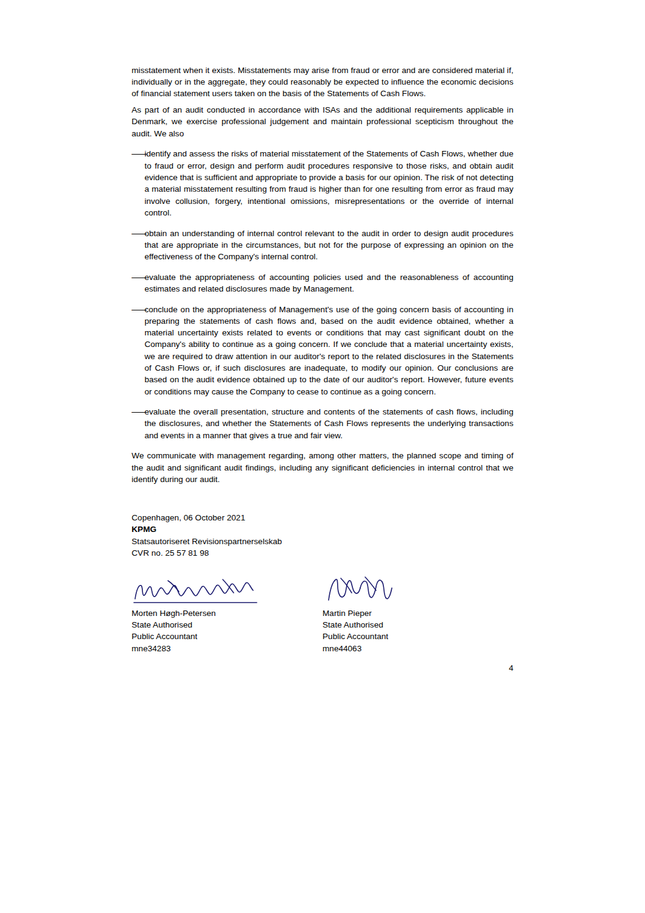misstatement when it exists. Misstatements may arise from fraud or error and are considered material if, individually or in the aggregate, they could reasonably be expected to influence the economic decisions of financial statement users taken on the basis of the Statements of Cash Flows.
As part of an audit conducted in accordance with ISAs and the additional requirements applicable in Denmark, we exercise professional judgement and maintain professional scepticism throughout the audit. We also
identify and assess the risks of material misstatement of the Statements of Cash Flows, whether due to fraud or error, design and perform audit procedures responsive to those risks, and obtain audit evidence that is sufficient and appropriate to provide a basis for our opinion. The risk of not detecting a material misstatement resulting from fraud is higher than for one resulting from error as fraud may involve collusion, forgery, intentional omissions, misrepresentations or the override of internal control.
obtain an understanding of internal control relevant to the audit in order to design audit procedures that are appropriate in the circumstances, but not for the purpose of expressing an opinion on the effectiveness of the Company's internal control.
evaluate the appropriateness of accounting policies used and the reasonableness of accounting estimates and related disclosures made by Management.
conclude on the appropriateness of Management's use of the going concern basis of accounting in preparing the statements of cash flows and, based on the audit evidence obtained, whether a material uncertainty exists related to events or conditions that may cast significant doubt on the Company's ability to continue as a going concern. If we conclude that a material uncertainty exists, we are required to draw attention in our auditor's report to the related disclosures in the Statements of Cash Flows or, if such disclosures are inadequate, to modify our opinion. Our conclusions are based on the audit evidence obtained up to the date of our auditor's report. However, future events or conditions may cause the Company to cease to continue as a going concern.
evaluate the overall presentation, structure and contents of the statements of cash flows, including the disclosures, and whether the Statements of Cash Flows represents the underlying transactions and events in a manner that gives a true and fair view.
We communicate with management regarding, among other matters, the planned scope and timing of the audit and significant audit findings, including any significant deficiencies in internal control that we identify during our audit.
Copenhagen, 06 October 2021
KPMG
Statsautoriseret Revisionspartnerselskab
CVR no. 25 57 81 98
| Morten Høgh-Petersen State Authorised Public Accountant mne34283 | Martin Pieper State Authorised Public Accountant mne44063 |
4